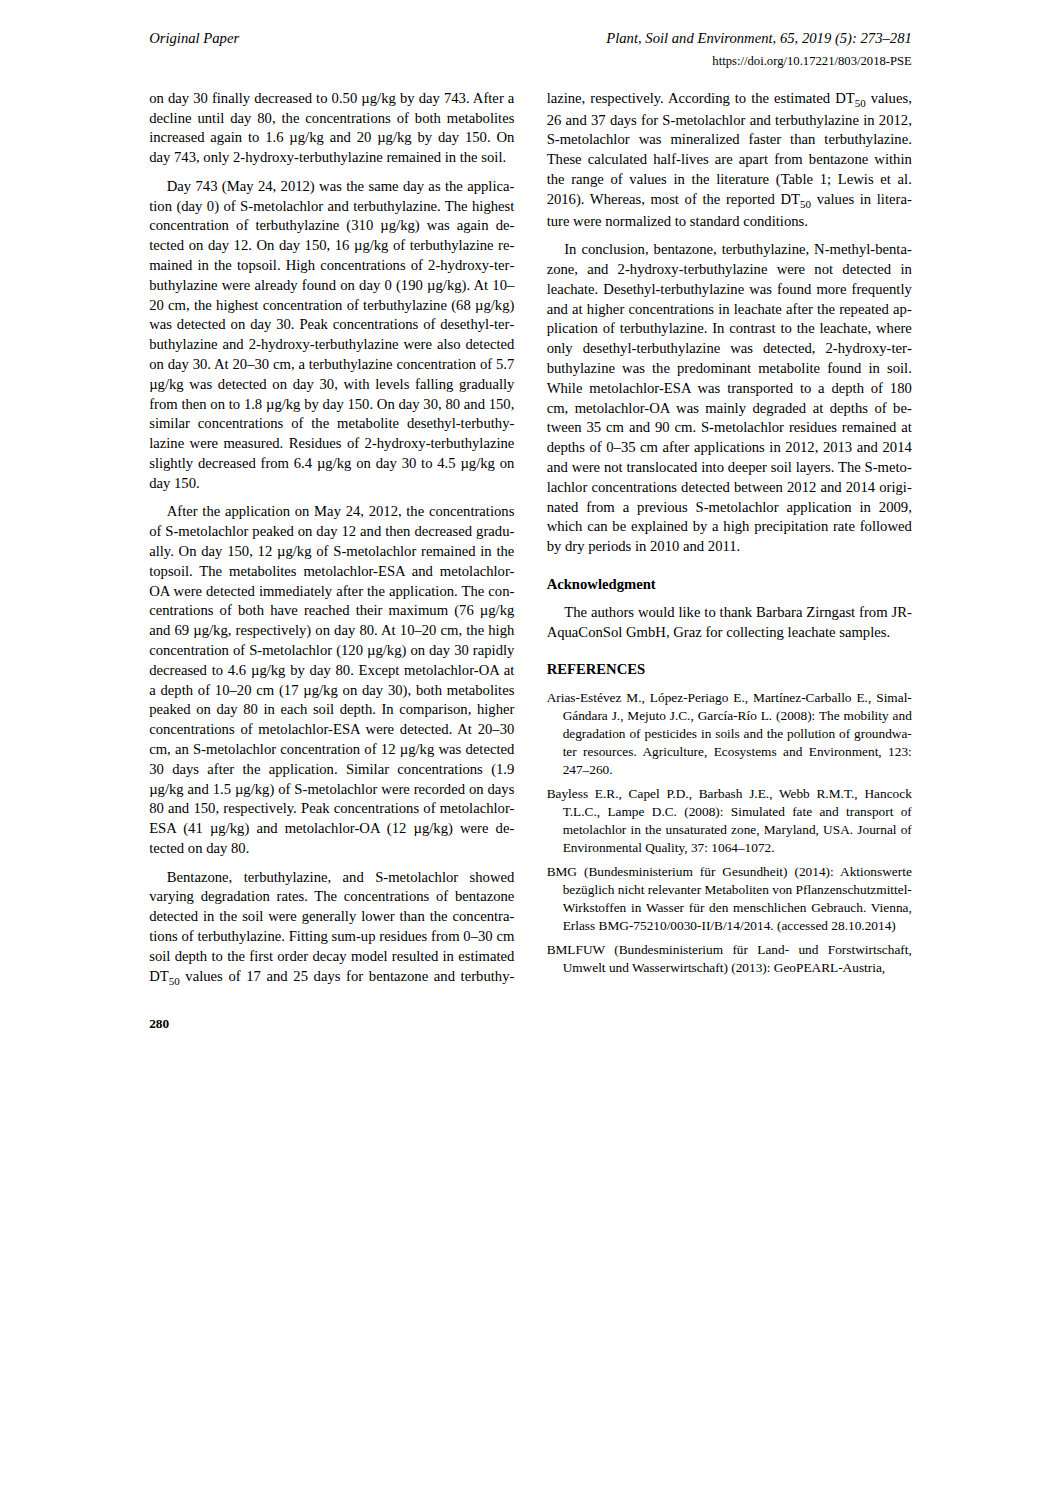Original Paper Plant, Soil and Environment, 65, 2019 (5): 273–281
https://doi.org/10.17221/803/2018-PSE
on day 30 finally decreased to 0.50 µg/kg by day 743. After a decline until day 80, the concentrations of both metabolites increased again to 1.6 µg/kg and 20 µg/kg by day 150. On day 743, only 2-hydroxy-terbuthylazine remained in the soil.
Day 743 (May 24, 2012) was the same day as the application (day 0) of S-metolachlor and terbuthylazine. The highest concentration of terbuthylazine (310 µg/kg) was again detected on day 12. On day 150, 16 µg/kg of terbuthylazine remained in the topsoil. High concentrations of 2-hydroxy-terbuthylazine were already found on day 0 (190 µg/kg). At 10–20 cm, the highest concentration of terbuthylazine (68 µg/kg) was detected on day 30. Peak concentrations of desethyl-terbuthylazine and 2-hydroxy-terbuthylazine were also detected on day 30. At 20–30 cm, a terbuthylazine concentration of 5.7 µg/kg was detected on day 30, with levels falling gradually from then on to 1.8 µg/kg by day 150. On day 30, 80 and 150, similar concentrations of the metabolite desethyl-terbuthylazine were measured. Residues of 2-hydroxy-terbuthylazine slightly decreased from 6.4 µg/kg on day 30 to 4.5 µg/kg on day 150.
After the application on May 24, 2012, the concentrations of S-metolachlor peaked on day 12 and then decreased gradually. On day 150, 12 µg/kg of S-metolachlor remained in the topsoil. The metabolites metolachlor-ESA and metolachlor-OA were detected immediately after the application. The concentrations of both have reached their maximum (76 µg/kg and 69 µg/kg, respectively) on day 80. At 10–20 cm, the high concentration of S-metolachlor (120 µg/kg) on day 30 rapidly decreased to 4.6 µg/kg by day 80. Except metolachlor-OA at a depth of 10–20 cm (17 µg/kg on day 30), both metabolites peaked on day 80 in each soil depth. In comparison, higher concentrations of metolachlor-ESA were detected. At 20–30 cm, an S-metolachlor concentration of 12 µg/kg was detected 30 days after the application. Similar concentrations (1.9 µg/kg and 1.5 µg/kg) of S-metolachlor were recorded on days 80 and 150, respectively. Peak concentrations of metolachlor-ESA (41 µg/kg) and metolachlor-OA (12 µg/kg) were detected on day 80.
Bentazone, terbuthylazine, and S-metolachlor showed varying degradation rates. The concentrations of bentazone detected in the soil were generally lower than the concentrations of terbuthylazine. Fitting sum-up residues from 0–30 cm soil depth to the first order decay model resulted in estimated DT50 values of 17 and 25 days for bentazone and terbuthylazine, respectively. According to the estimated DT50 values, 26 and 37 days for S-metolachlor and terbuthylazine in 2012, S-metolachlor was mineralized faster than terbuthylazine. These calculated half-lives are apart from bentazone within the range of values in the literature (Table 1; Lewis et al. 2016). Whereas, most of the reported DT50 values in literature were normalized to standard conditions.
In conclusion, bentazone, terbuthylazine, N-methyl-bentazone, and 2-hydroxy-terbuthylazine were not detected in leachate. Desethyl-terbuthylazine was found more frequently and at higher concentrations in leachate after the repeated application of terbuthylazine. In contrast to the leachate, where only desethyl-terbuthylazine was detected, 2-hydroxy-terbuthylazine was the predominant metabolite found in soil. While metolachlor-ESA was transported to a depth of 180 cm, metolachlor-OA was mainly degraded at depths of between 35 cm and 90 cm. S-metolachlor residues remained at depths of 0–35 cm after applications in 2012, 2013 and 2014 and were not translocated into deeper soil layers. The S-metolachlor concentrations detected between 2012 and 2014 originated from a previous S-metolachlor application in 2009, which can be explained by a high precipitation rate followed by dry periods in 2010 and 2011.
Acknowledgment
The authors would like to thank Barbara Zirngast from JR-AquaConSol GmbH, Graz for collecting leachate samples.
REFERENCES
Arias-Estévez M., López-Periago E., Martínez-Carballo E., Simal-Gándara J., Mejuto J.C., García-Río L. (2008): The mobility and degradation of pesticides in soils and the pollution of groundwater resources. Agriculture, Ecosystems and Environment, 123: 247–260.
Bayless E.R., Capel P.D., Barbash J.E., Webb R.M.T., Hancock T.L.C., Lampe D.C. (2008): Simulated fate and transport of metolachlor in the unsaturated zone, Maryland, USA. Journal of Environmental Quality, 37: 1064–1072.
BMG (Bundesministerium für Gesundheit) (2014): Aktionswerte bezüglich nicht relevanter Metaboliten von Pflanzenschutzmittel-Wirkstoffen in Wasser für den menschlichen Gebrauch. Vienna, Erlass BMG-75210/0030-II/B/14/2014. (accessed 28.10.2014)
BMLFUW (Bundesministerium für Land- und Forstwirtschaft, Umwelt und Wasserwirtschaft) (2013): GeoPEARL-Austria,
280